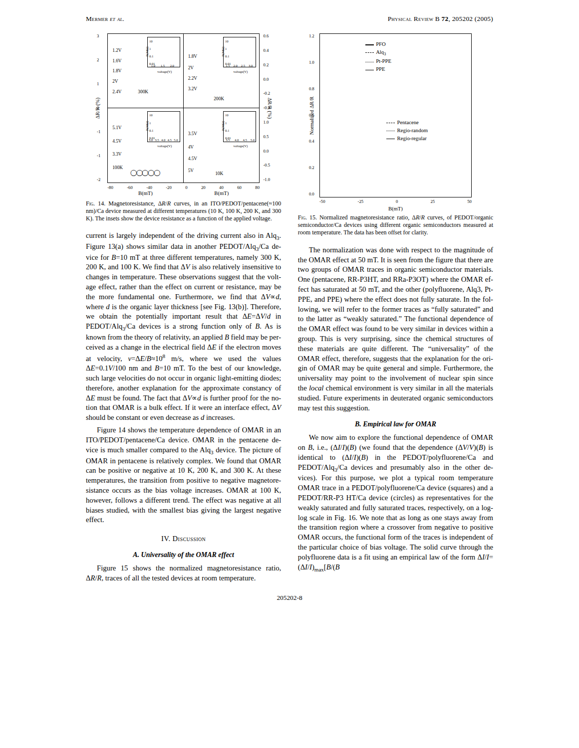Mermer et al.
Physical Review B 72, 205202 (2005)
1.2V 1.6V 1.8V 2V 2.4V 300K
10 1 0.1 0.01 R(MΩ) 1.0 1.5 2.0 voltage(V)
1.8V 2V 2.2V 3.2V 200K
10 1 0.1 0.01 R(MΩ) 1.5 2.0 2.5 3.0 voltage(V)
5.1V 4.5V 3.3V 100K
10 1 0.1 0.01 R(MΩ) 3.0 3.5 4.0 4.5 5.0 voltage(V)
◯◯◯◯◯
3.5V 4V 4.5V 5V 10K
10 1 0.1 0.01 R(MΩ) 3.5 4.0 4.5 5.0 voltage(V)
3210-1-1-2
0.60.40.20.0-0.2-0.41.00.50.0-0.5-1.0
ΔR/R (%) ΔR/R (%)
-80-60-40-20020406080
B(mT) B(mT)
Fig. 14. Magnetoresistance, ΔR/R curves, in an ITO/PEDOT/pentacene(≈100 nm)/Ca device measured at different temperatures (10 K, 100 K, 200 K, and 300 K). The insets show the device resistance as a function of the applied voltage.
current is largely independent of the driving current also in Alq3. Figure 13(a) shows similar data in another PEDOT/Alq3/Ca device for B=10 mT at three different temperatures, namely 300 K, 200 K, and 100 K. We find that ΔV is also relatively insensitive to changes in temperature. These observations suggest that the voltage effect, rather than the effect on current or resistance, may be the more fundamental one. Furthermore, we find that ΔV∝d, where d is the organic layer thickness [see Fig. 13(b)]. Therefore, we obtain the potentially important result that ΔE=ΔV/d in PEDOT/Alq3/Ca devices is a strong function only of B. As is known from the theory of relativity, an applied B field may be perceived as a change in the electrical field ΔE if the electron moves at velocity, v=ΔE/B≈108 m/s, where we used the values ΔE=0.1V/100 nm and B=10 mT. To the best of our knowledge, such large velocities do not occur in organic light-emitting diodes; therefore, another explanation for the approximate constancy of ΔE must be found. The fact that ΔV∝d is further proof for the notion that OMAR is a bulk effect. If it were an interface effect, ΔV should be constant or even decrease as d increases.
Figure 14 shows the temperature dependence of OMAR in an ITO/PEDOT/pentacene/Ca device. OMAR in the pentacene device is much smaller compared to the Alq3 device. The picture of OMAR in pentacene is relatively complex. We found that OMAR can be positive or negative at 10 K, 200 K, and 300 K. At these temperatures, the transition from positive to negative magnetoresistance occurs as the bias voltage increases. OMAR at 100 K, however, follows a different trend. The effect was negative at all biases studied, with the smallest bias giving the largest negative effect.
IV. Discussion
A. Universality of the OMAR effect
Figure 15 shows the normalized magnetoresistance ratio, ΔR/R, traces of all the tested devices at room temperature.
PFO
Alq3
Pt-PPE
PPE
Pentacene
Regio-random
Regio-regular
1.21.00.80.60.40.20.0
Normalized ΔR/R
-50-2502550
B(mT)
Fig. 15. Normalized magnetoresistance ratio, ΔR/R curves, of PEDOT/organic semiconductor/Ca devices using different organic semiconductors measured at room temperature. The data has been offset for clarity.
The normalization was done with respect to the magnitude of the OMAR effect at 50 mT. It is seen from the figure that there are two groups of OMAR traces in organic semiconductor materials. One (pentacene, RR-P3HT, and RRa-P3OT) where the OMAR effect has saturated at 50 mT, and the other (polyfluorene, Alq3, Pt-PPE, and PPE) where the effect does not fully saturate. In the following, we will refer to the former traces as “fully saturated” and to the latter as “weakly saturated.” The functional dependence of the OMAR effect was found to be very similar in devices within a group. This is very surprising, since the chemical structures of these materials are quite different. The “universality” of the OMAR effect, therefore, suggests that the explanation for the origin of OMAR may be quite general and simple. Furthermore, the universality may point to the involvement of nuclear spin since the local chemical environment is very similar in all the materials studied. Future experiments in deuterated organic semiconductors may test this suggestion.
B. Empirical law for OMAR
We now aim to explore the functional dependence of OMAR on B, i.e., (ΔI/I)(B) (we found that the dependence (ΔV/V)(B) is identical to (ΔI/I)(B) in the PEDOT/polyfluorene/Ca and PEDOT/Alq3/Ca devices and presumably also in the other devices). For this purpose, we plot a typical room temperature OMAR trace in a PEDOT/polyfluorene/Ca device (squares) and a PEDOT/RR-P3 HT/Ca device (circles) as representatives for the weakly saturated and fully saturated traces, respectively, on a log-log scale in Fig. 16. We note that as long as one stays away from the transition region where a crossover from negative to positive OMAR occurs, the functional form of the traces is independent of the particular choice of bias voltage. The solid curve through the polyfluorene data is a fit using an empirical law of the form ΔI/I=(ΔI/I)max[B/(B
205202-8